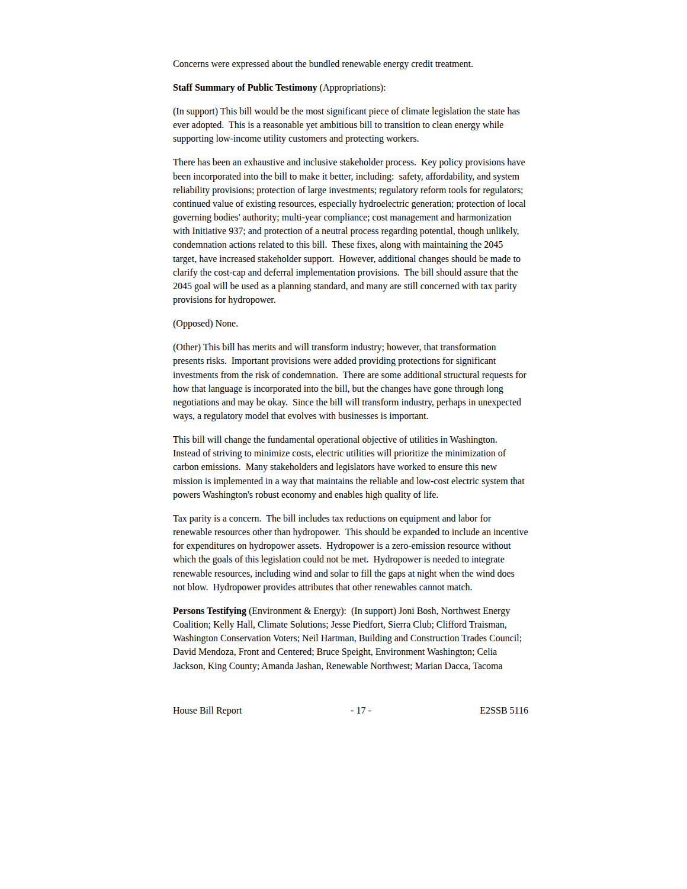Concerns were expressed about the bundled renewable energy credit treatment.
Staff Summary of Public Testimony (Appropriations):
(In support) This bill would be the most significant piece of climate legislation the state has ever adopted. This is a reasonable yet ambitious bill to transition to clean energy while supporting low-income utility customers and protecting workers.
There has been an exhaustive and inclusive stakeholder process. Key policy provisions have been incorporated into the bill to make it better, including: safety, affordability, and system reliability provisions; protection of large investments; regulatory reform tools for regulators; continued value of existing resources, especially hydroelectric generation; protection of local governing bodies' authority; multi-year compliance; cost management and harmonization with Initiative 937; and protection of a neutral process regarding potential, though unlikely, condemnation actions related to this bill. These fixes, along with maintaining the 2045 target, have increased stakeholder support. However, additional changes should be made to clarify the cost-cap and deferral implementation provisions. The bill should assure that the 2045 goal will be used as a planning standard, and many are still concerned with tax parity provisions for hydropower.
(Opposed) None.
(Other) This bill has merits and will transform industry; however, that transformation presents risks. Important provisions were added providing protections for significant investments from the risk of condemnation. There are some additional structural requests for how that language is incorporated into the bill, but the changes have gone through long negotiations and may be okay. Since the bill will transform industry, perhaps in unexpected ways, a regulatory model that evolves with businesses is important.
This bill will change the fundamental operational objective of utilities in Washington. Instead of striving to minimize costs, electric utilities will prioritize the minimization of carbon emissions. Many stakeholders and legislators have worked to ensure this new mission is implemented in a way that maintains the reliable and low-cost electric system that powers Washington's robust economy and enables high quality of life.
Tax parity is a concern. The bill includes tax reductions on equipment and labor for renewable resources other than hydropower. This should be expanded to include an incentive for expenditures on hydropower assets. Hydropower is a zero-emission resource without which the goals of this legislation could not be met. Hydropower is needed to integrate renewable resources, including wind and solar to fill the gaps at night when the wind does not blow. Hydropower provides attributes that other renewables cannot match.
Persons Testifying (Environment & Energy): (In support) Joni Bosh, Northwest Energy Coalition; Kelly Hall, Climate Solutions; Jesse Piedfort, Sierra Club; Clifford Traisman, Washington Conservation Voters; Neil Hartman, Building and Construction Trades Council; David Mendoza, Front and Centered; Bruce Speight, Environment Washington; Celia Jackson, King County; Amanda Jashan, Renewable Northwest; Marian Dacca, Tacoma
House Bill Report
- 17 -
E2SSB 5116